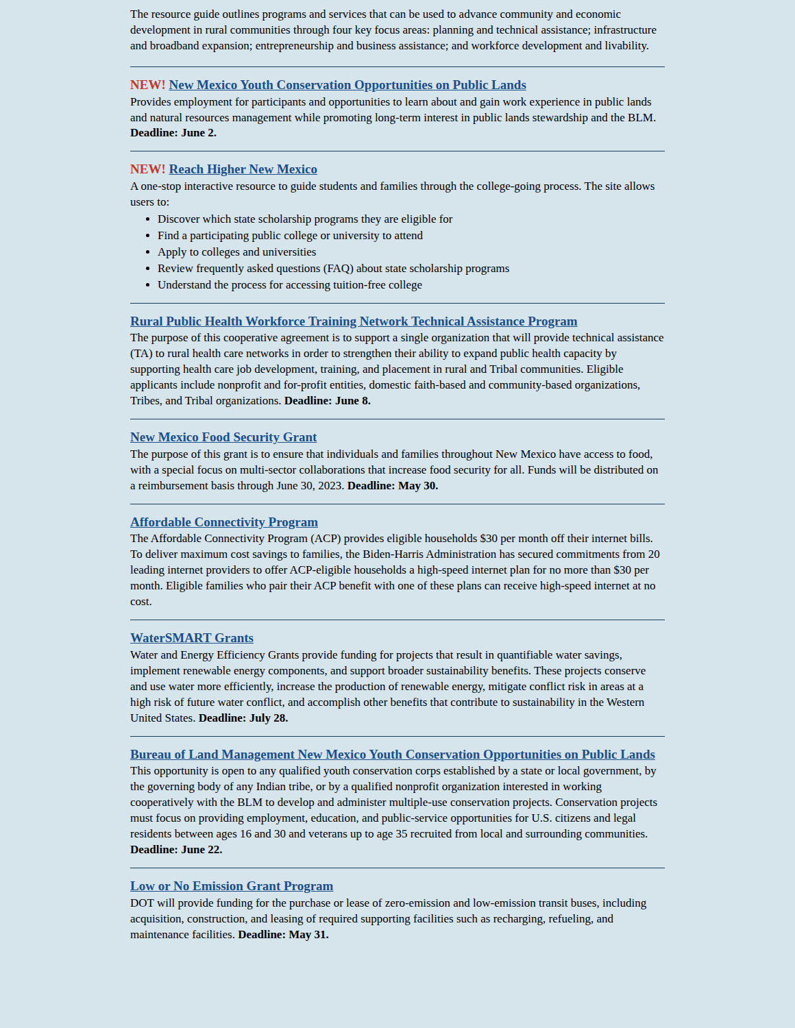The resource guide outlines programs and services that can be used to advance community and economic development in rural communities through four key focus areas: planning and technical assistance; infrastructure and broadband expansion; entrepreneurship and business assistance; and workforce development and livability.
NEW! New Mexico Youth Conservation Opportunities on Public Lands
Provides employment for participants and opportunities to learn about and gain work experience in public lands and natural resources management while promoting long-term interest in public lands stewardship and the BLM. Deadline: June 2.
NEW! Reach Higher New Mexico
A one-stop interactive resource to guide students and families through the college-going process. The site allows users to:
Discover which state scholarship programs they are eligible for
Find a participating public college or university to attend
Apply to colleges and universities
Review frequently asked questions (FAQ) about state scholarship programs
Understand the process for accessing tuition-free college
Rural Public Health Workforce Training Network Technical Assistance Program
The purpose of this cooperative agreement is to support a single organization that will provide technical assistance (TA) to rural health care networks in order to strengthen their ability to expand public health capacity by supporting health care job development, training, and placement in rural and Tribal communities. Eligible applicants include nonprofit and for-profit entities, domestic faith-based and community-based organizations, Tribes, and Tribal organizations. Deadline: June 8.
New Mexico Food Security Grant
The purpose of this grant is to ensure that individuals and families throughout New Mexico have access to food, with a special focus on multi-sector collaborations that increase food security for all. Funds will be distributed on a reimbursement basis through June 30, 2023. Deadline: May 30.
Affordable Connectivity Program
The Affordable Connectivity Program (ACP) provides eligible households $30 per month off their internet bills. To deliver maximum cost savings to families, the Biden-Harris Administration has secured commitments from 20 leading internet providers to offer ACP-eligible households a high-speed internet plan for no more than $30 per month. Eligible families who pair their ACP benefit with one of these plans can receive high-speed internet at no cost.
WaterSMART Grants
Water and Energy Efficiency Grants provide funding for projects that result in quantifiable water savings, implement renewable energy components, and support broader sustainability benefits. These projects conserve and use water more efficiently, increase the production of renewable energy, mitigate conflict risk in areas at a high risk of future water conflict, and accomplish other benefits that contribute to sustainability in the Western United States. Deadline: July 28.
Bureau of Land Management New Mexico Youth Conservation Opportunities on Public Lands
This opportunity is open to any qualified youth conservation corps established by a state or local government, by the governing body of any Indian tribe, or by a qualified nonprofit organization interested in working cooperatively with the BLM to develop and administer multiple-use conservation projects. Conservation projects must focus on providing employment, education, and public-service opportunities for U.S. citizens and legal residents between ages 16 and 30 and veterans up to age 35 recruited from local and surrounding communities. Deadline: June 22.
Low or No Emission Grant Program
DOT will provide funding for the purchase or lease of zero-emission and low-emission transit buses, including acquisition, construction, and leasing of required supporting facilities such as recharging, refueling, and maintenance facilities. Deadline: May 31.